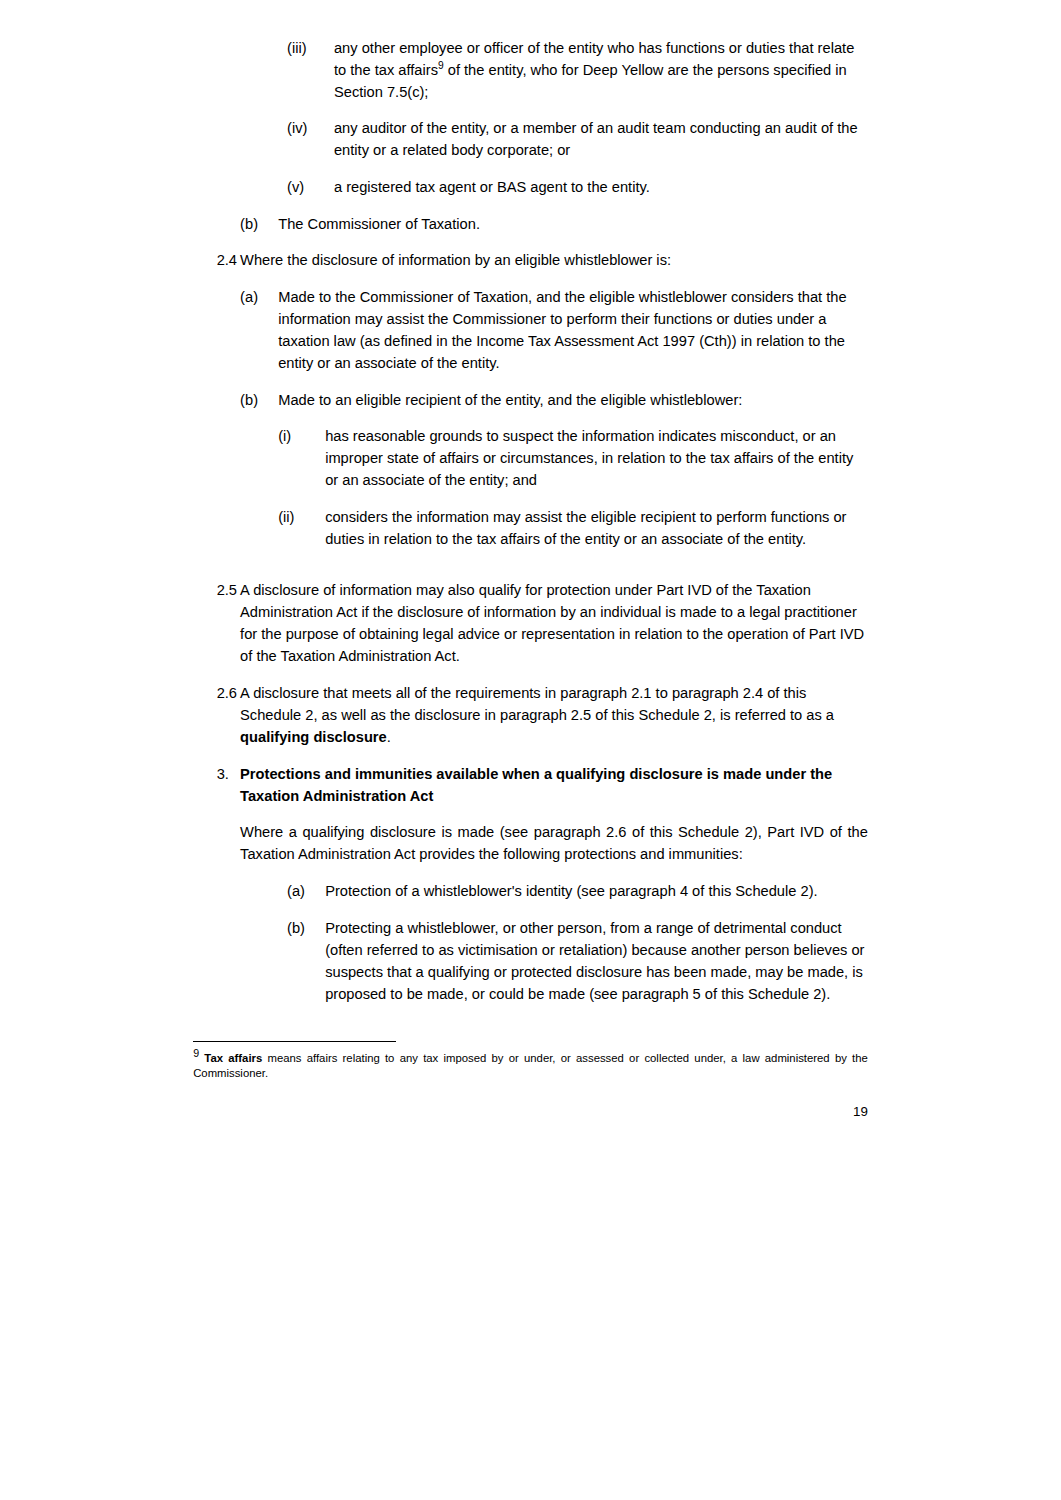(iii) any other employee or officer of the entity who has functions or duties that relate to the tax affairs9 of the entity, who for Deep Yellow are the persons specified in Section 7.5(c);
(iv) any auditor of the entity, or a member of an audit team conducting an audit of the entity or a related body corporate; or
(v) a registered tax agent or BAS agent to the entity.
(b) The Commissioner of Taxation.
2.4 Where the disclosure of information by an eligible whistleblower is:
(a) Made to the Commissioner of Taxation, and the eligible whistleblower considers that the information may assist the Commissioner to perform their functions or duties under a taxation law (as defined in the Income Tax Assessment Act 1997 (Cth)) in relation to the entity or an associate of the entity.
(b) Made to an eligible recipient of the entity, and the eligible whistleblower:
(i) has reasonable grounds to suspect the information indicates misconduct, or an improper state of affairs or circumstances, in relation to the tax affairs of the entity or an associate of the entity; and
(ii) considers the information may assist the eligible recipient to perform functions or duties in relation to the tax affairs of the entity or an associate of the entity.
2.5 A disclosure of information may also qualify for protection under Part IVD of the Taxation Administration Act if the disclosure of information by an individual is made to a legal practitioner for the purpose of obtaining legal advice or representation in relation to the operation of Part IVD of the Taxation Administration Act.
2.6 A disclosure that meets all of the requirements in paragraph 2.1 to paragraph 2.4 of this Schedule 2, as well as the disclosure in paragraph 2.5 of this Schedule 2, is referred to as a qualifying disclosure.
3. Protections and immunities available when a qualifying disclosure is made under the Taxation Administration Act
Where a qualifying disclosure is made (see paragraph 2.6 of this Schedule 2), Part IVD of the Taxation Administration Act provides the following protections and immunities:
(a) Protection of a whistleblower's identity (see paragraph 4 of this Schedule 2).
(b) Protecting a whistleblower, or other person, from a range of detrimental conduct (often referred to as victimisation or retaliation) because another person believes or suspects that a qualifying or protected disclosure has been made, may be made, is proposed to be made, or could be made (see paragraph 5 of this Schedule 2).
9 Tax affairs means affairs relating to any tax imposed by or under, or assessed or collected under, a law administered by the Commissioner.
19